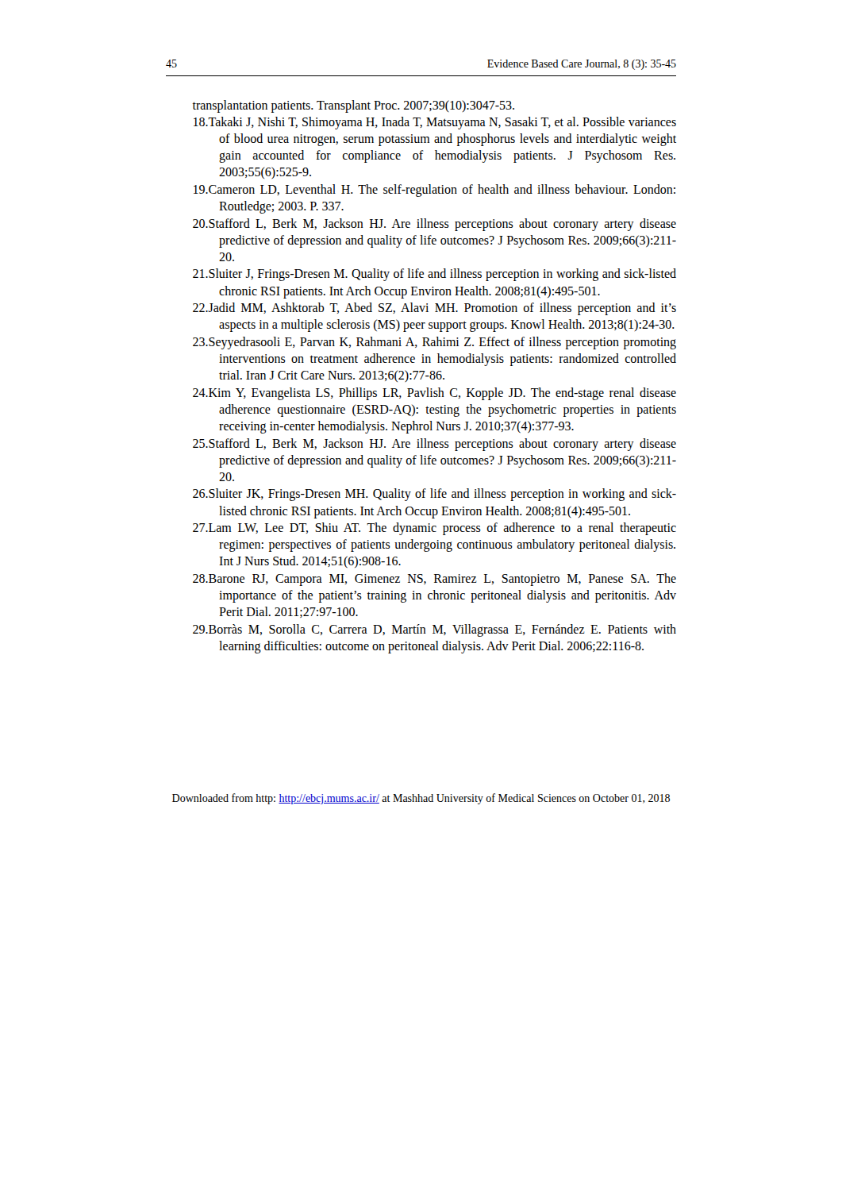45 Evidence Based Care Journal, 8 (3): 35-45
transplantation patients. Transplant Proc. 2007;39(10):3047-53.
18. Takaki J, Nishi T, Shimoyama H, Inada T, Matsuyama N, Sasaki T, et al. Possible variances of blood urea nitrogen, serum potassium and phosphorus levels and interdialytic weight gain accounted for compliance of hemodialysis patients. J Psychosom Res. 2003;55(6):525-9.
19. Cameron LD, Leventhal H. The self-regulation of health and illness behaviour. London: Routledge; 2003. P. 337.
20. Stafford L, Berk M, Jackson HJ. Are illness perceptions about coronary artery disease predictive of depression and quality of life outcomes? J Psychosom Res. 2009;66(3):211-20.
21. Sluiter J, Frings-Dresen M. Quality of life and illness perception in working and sick-listed chronic RSI patients. Int Arch Occup Environ Health. 2008;81(4):495-501.
22. Jadid MM, Ashktorab T, Abed SZ, Alavi MH. Promotion of illness perception and it’s aspects in a multiple sclerosis (MS) peer support groups. Knowl Health. 2013;8(1):24-30.
23. Seyyedrasooli E, Parvan K, Rahmani A, Rahimi Z. Effect of illness perception promoting interventions on treatment adherence in hemodialysis patients: randomized controlled trial. Iran J Crit Care Nurs. 2013;6(2):77-86.
24. Kim Y, Evangelista LS, Phillips LR, Pavlish C, Kopple JD. The end-stage renal disease adherence questionnaire (ESRD-AQ): testing the psychometric properties in patients receiving in-center hemodialysis. Nephrol Nurs J. 2010;37(4):377-93.
25. Stafford L, Berk M, Jackson HJ. Are illness perceptions about coronary artery disease predictive of depression and quality of life outcomes? J Psychosom Res. 2009;66(3):211-20.
26. Sluiter JK, Frings-Dresen MH. Quality of life and illness perception in working and sick-listed chronic RSI patients. Int Arch Occup Environ Health. 2008;81(4):495-501.
27. Lam LW, Lee DT, Shiu AT. The dynamic process of adherence to a renal therapeutic regimen: perspectives of patients undergoing continuous ambulatory peritoneal dialysis. Int J Nurs Stud. 2014;51(6):908-16.
28. Barone RJ, Campora MI, Gimenez NS, Ramirez L, Santopietro M, Panese SA. The importance of the patient’s training in chronic peritoneal dialysis and peritonitis. Adv Perit Dial. 2011;27:97-100.
29. Borràs M, Sorolla C, Carrera D, Martín M, Villagrassa E, Fernández E. Patients with learning difficulties: outcome on peritoneal dialysis. Adv Perit Dial. 2006;22:116-8.
Downloaded from http: http://ebcj.mums.ac.ir/ at Mashhad University of Medical Sciences on October 01, 2018